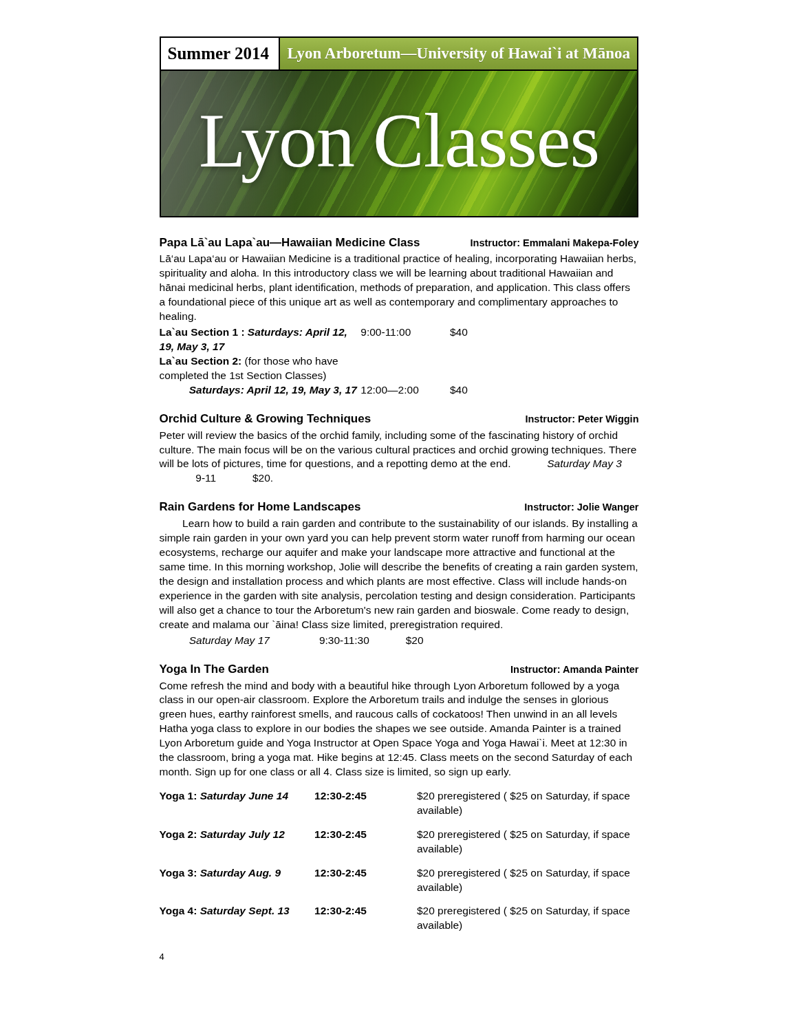Summer 2014
Lyon Arboretum—University of Hawai`i at Mānoa
Lyon Classes
Papa Lā`au Lapa`au—Hawaiian Medicine Class Instructor: Emmalani Makepa-Foley
Lā‘au Lapa‘au or Hawaiian Medicine is a traditional practice of healing, incorporating Hawaiian herbs, spirituality and aloha. In this introductory class we will be learning about traditional Hawaiian and hānai medicinal herbs, plant identification, methods of preparation, and application. This class offers a foundational piece of this unique art as well as contemporary and complimentary approaches to healing.
La`au Section 1 : Saturdays: April 12, 19, May 3, 17 9:00-11:00 $40
La`au Section 2: (for those who have completed the 1st Section Classes)
Saturdays: April 12, 19, May 3, 17 12:00—2:00 $40
Orchid Culture & Growing Techniques Instructor: Peter Wiggin
Peter will review the basics of the orchid family, including some of the fascinating history of orchid culture. The main focus will be on the various cultural practices and orchid growing techniques. There will be lots of pictures, time for questions, and a repotting demo at the end. Saturday May 3 9-11 $20.
Rain Gardens for Home Landscapes Instructor: Jolie Wanger
Learn how to build a rain garden and contribute to the sustainability of our islands. By installing a simple rain garden in your own yard you can help prevent storm water runoff from harming our ocean ecosystems, recharge our aquifer and make your landscape more attractive and functional at the same time. In this morning workshop, Jolie will describe the benefits of creating a rain garden system, the design and installation process and which plants are most effective. Class will include hands-on experience in the garden with site analysis, percolation testing and design consideration. Participants will also get a chance to tour the Arboretum's new rain garden and bioswale. Come ready to design, create and malama our `āina! Class size limited, preregistration required.
Saturday May 17 9:30-11:30 $20
Yoga In The Garden Instructor: Amanda Painter
Come refresh the mind and body with a beautiful hike through Lyon Arboretum followed by a yoga class in our open-air classroom. Explore the Arboretum trails and indulge the senses in glorious green hues, earthy rainforest smells, and raucous calls of cockatoos! Then unwind in an all levels Hatha yoga class to explore in our bodies the shapes we see outside. Amanda Painter is a trained Lyon Arboretum guide and Yoga Instructor at Open Space Yoga and Yoga Hawai`i. Meet at 12:30 in the classroom, bring a yoga mat. Hike begins at 12:45. Class meets on the second Saturday of each month. Sign up for one class or all 4. Class size is limited, so sign up early.
Yoga 1: Saturday June 14 12:30-2:45 $20 preregistered ( $25 on Saturday, if space available)
Yoga 2: Saturday July 12 12:30-2:45 $20 preregistered ( $25 on Saturday, if space available)
Yoga 3: Saturday Aug. 9 12:30-2:45 $20 preregistered ( $25 on Saturday, if space available)
Yoga 4: Saturday Sept. 13 12:30-2:45 $20 preregistered ( $25 on Saturday, if space available)
4